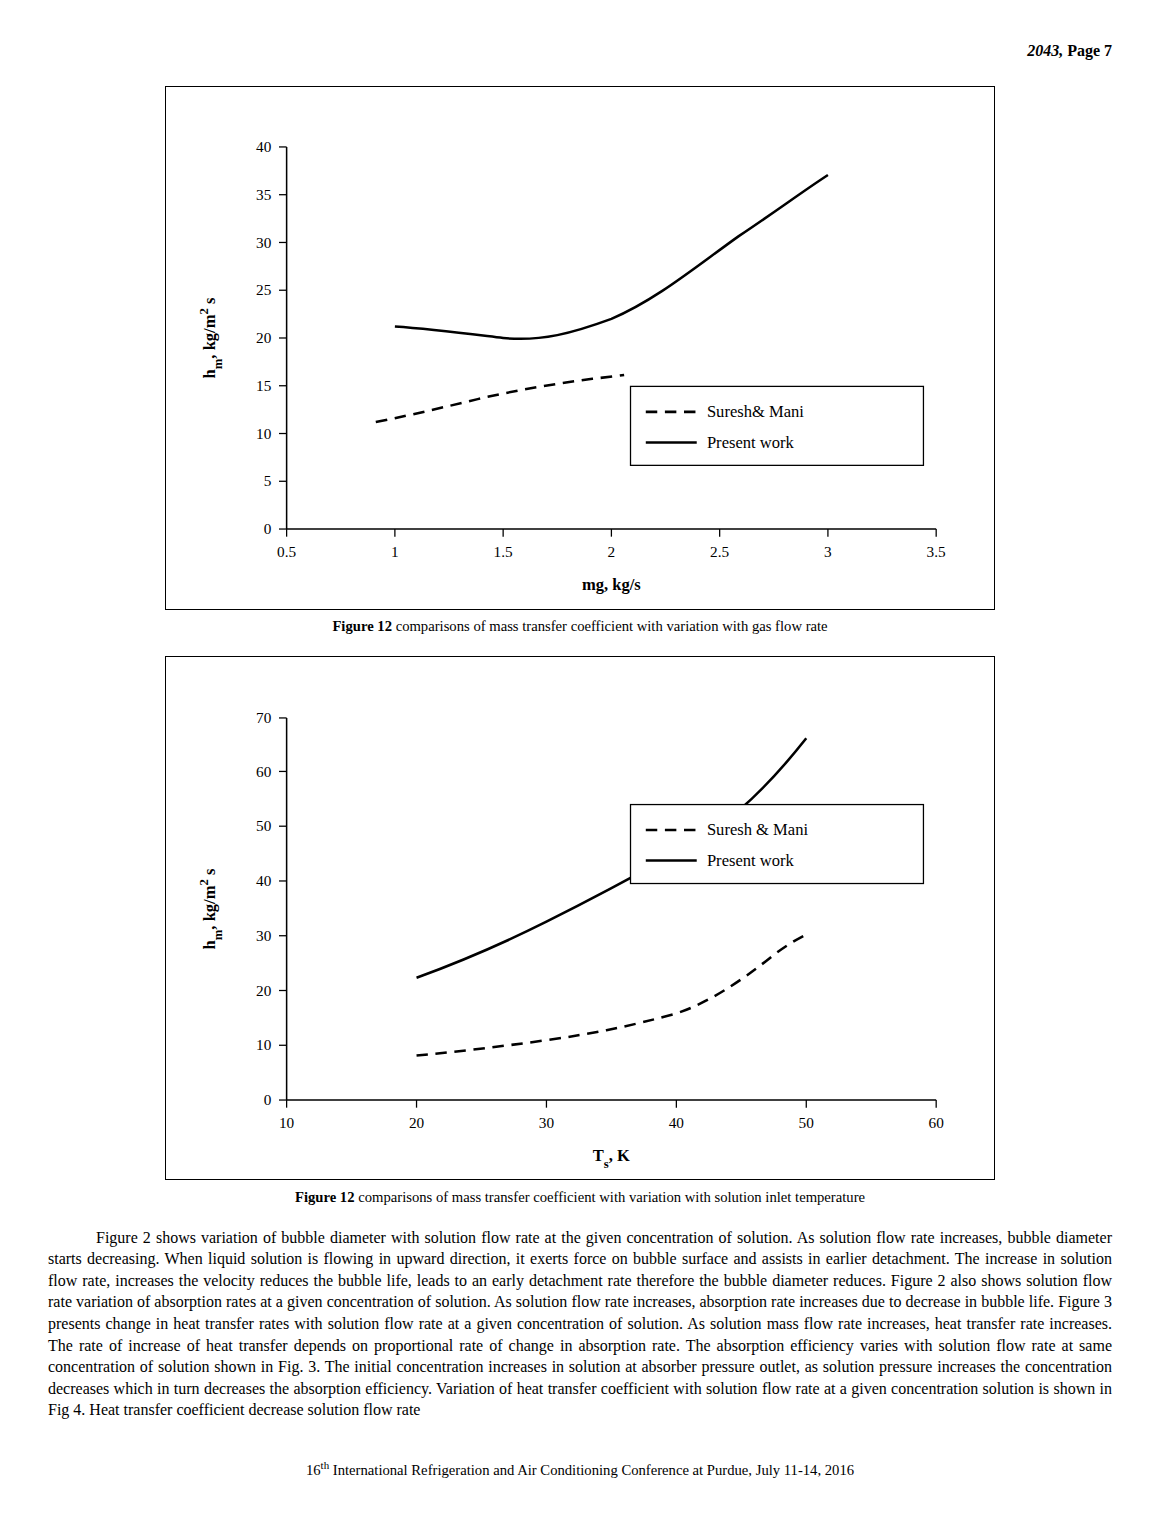2043, Page 7
0 5 10 15 20 25 30 35 40 0.5 1 1.5 2 2.5 3 3.5 mg, kg/s hm, kg/m2 s Suresh& Mani Present work
Figure 12 comparisons of mass transfer coefficient with variation with gas flow rate
0 10 20 30 40 50 60 70 10 20 30 40 50 60 Ts, K hm, kg/m2 s Suresh & Mani Present work
Figure 12 comparisons of mass transfer coefficient with variation with solution inlet temperature
Figure 2 shows variation of bubble diameter with solution flow rate at the given concentration of solution. As solution flow rate increases, bubble diameter starts decreasing. When liquid solution is flowing in upward direction, it exerts force on bubble surface and assists in earlier detachment. The increase in solution flow rate, increases the velocity reduces the bubble life, leads to an early detachment rate therefore the bubble diameter reduces. Figure 2 also shows solution flow rate variation of absorption rates at a given concentration of solution. As solution flow rate increases, absorption rate increases due to decrease in bubble life. Figure 3 presents change in heat transfer rates with solution flow rate at a given concentration of solution. As solution mass flow rate increases, heat transfer rate increases. The rate of increase of heat transfer depends on proportional rate of change in absorption rate. The absorption efficiency varies with solution flow rate at same concentration of solution shown in Fig. 3. The initial concentration increases in solution at absorber pressure outlet, as solution pressure increases the concentration decreases which in turn decreases the absorption efficiency. Variation of heat transfer coefficient with solution flow rate at a given concentration solution is shown in Fig 4. Heat transfer coefficient decrease solution flow rate
16th International Refrigeration and Air Conditioning Conference at Purdue, July 11-14, 2016